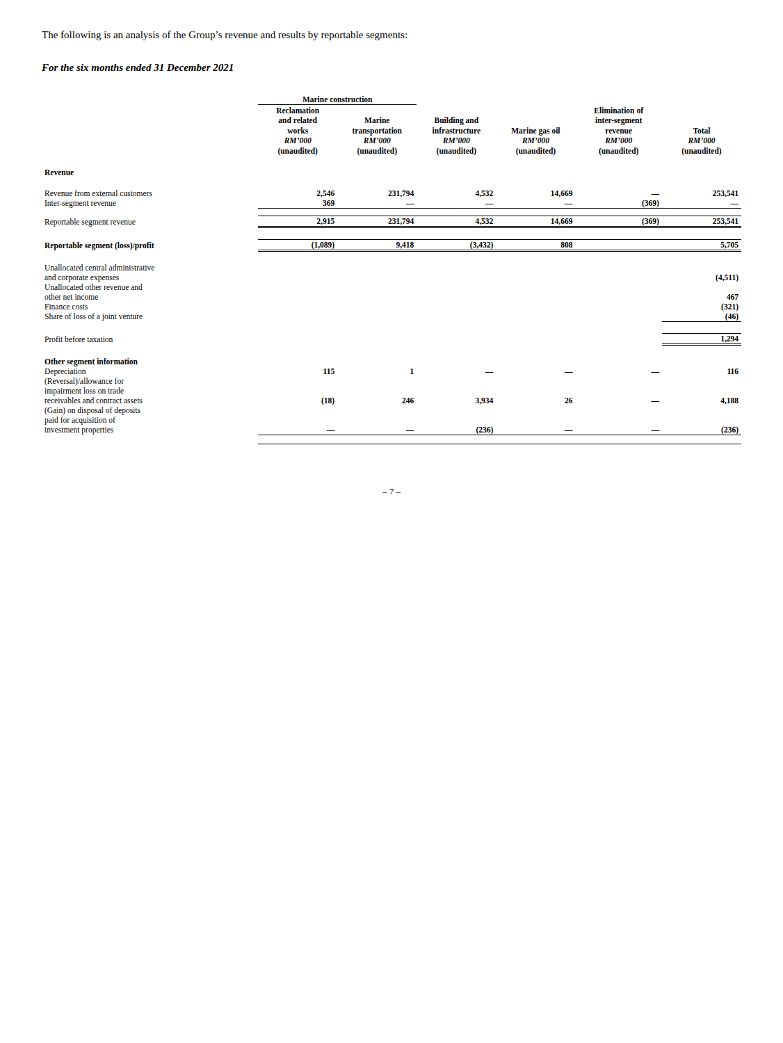The following is an analysis of the Group’s revenue and results by reportable segments:
For the six months ended 31 December 2021
| | Marine construction | | | | |
| | Reclamation and related works RM’000 (unaudited) | Marine transportation RM’000 (unaudited) | Building and infrastructure RM’000 (unaudited) | Marine gas oil RM’000 (unaudited) | Elimination of inter-segment revenue RM’000 (unaudited) | Total RM’000 (unaudited) |
| Revenue | |
| Revenue from external customers | 2,546 | 231,794 | 4,532 | 14,669 | — | 253,541 |
| Inter-segment revenue | 369 | — | — | — | (369) | — |
| Reportable segment revenue | 2,915 | 231,794 | 4,532 | 14,669 | (369) | 253,541 |
| Reportable segment (loss)/profit | (1,089) | 9,418 | (3,432) | 808 | | 5,705 |
| Unallocated central administrative | |
| and corporate expenses | | (4,511) |
| Unallocated other revenue and | |
| other net income | | 467 |
| Finance costs | | (321) |
| Share of loss of a joint venture | | (46) |
| Profit before taxation | | 1,294 |
| Other segment information | |
| Depreciation | 115 | 1 | — | — | — | 116 |
| (Reversal)/allowance for | |
| impairment loss on trade | |
| receivables and contract assets | (18) | 246 | 3,934 | 26 | — | 4,188 |
| (Gain) on disposal of deposits | |
| paid for acquisition of | |
| investment properties | — | — | (236) | — | — | (236) |
– 7 –